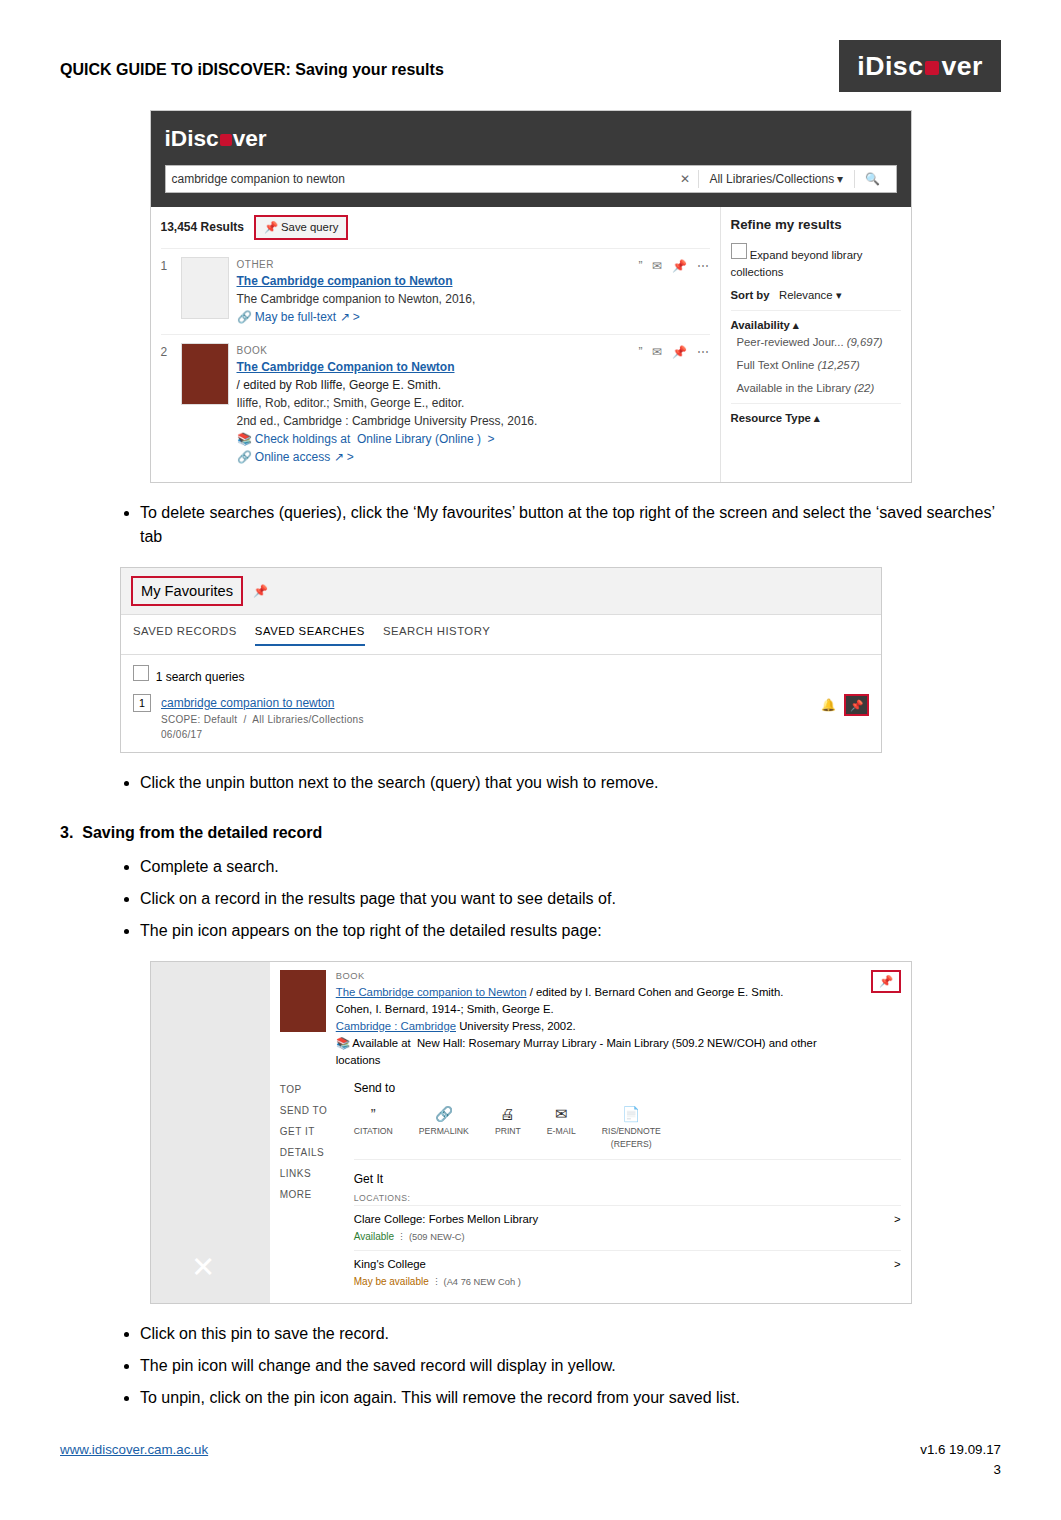QUICK GUIDE TO iDISCOVER: Saving your results
iDisc ver
iDisc ver
cambridge companion to newton ✕ All Libraries/Collections ▾ 🔍
13,454 Results 📌 Save query
1
OTHER
The Cambridge companion to Newton
The Cambridge companion to Newton, 2016,
🔗 May be full-text ↗ >
” ✉ 📌 ⋯
2
BOOK
The Cambridge Companion to Newton
/ edited by Rob Iliffe, George E. Smith.
Iliffe, Rob, editor.; Smith, George E., editor.
2nd ed., Cambridge : Cambridge University Press, 2016.
📚 Check holdings at Online Library (Online ) >
🔗 Online access ↗ >
” ✉ 📌 ⋯
Refine my results
Expand beyond library collections
Sort by Relevance ▾
Availability ▴
Peer-reviewed Jour... (9,697)
Full Text Online (12,257)
Available in the Library (22)
Resource Type ▴
To delete searches (queries), click the ‘My favourites’ button at the top right of the screen and select the ‘saved searches’ tab
My Favourites 📌
SAVED RECORDS SAVED SEARCHES SEARCH HISTORY
1 search queries
1
cambridge companion to newton
SCOPE: Default / All Libraries/Collections
06/06/17
🔔 📌
Click the unpin button next to the search (query) that you wish to remove.
3. Saving from the detailed record
Complete a search.
Click on a record in the results page that you want to see details of.
The pin icon appears on the top right of the detailed results page:
✕
BOOK
The Cambridge companion to Newton / edited by I. Bernard Cohen and George E. Smith.
Cohen, I. Bernard, 1914-; Smith, George E.
Cambridge : Cambridge University Press, 2002.
📚 Available at New Hall: Rosemary Murray Library - Main Library (509.2 NEW/COH) and other locations
📌
TOP
SEND TO
GET IT
DETAILS
LINKS
MORE
Send to
”CITATION
🔗PERMALINK
🖨PRINT
✉E-MAIL
📄RIS/ENDNOTE
(REFERS)
Get It
LOCATIONS:
Clare College: Forbes Mellon Library
Available ⋮ (509 NEW-C)
>
King's College
May be available ⋮ (A4 76 NEW Coh )
>
Click on this pin to save the record.
The pin icon will change and the saved record will display in yellow.
To unpin, click on the pin icon again. This will remove the record from your saved list.
www.idiscover.cam.ac.uk v1.6 19.09.17
3